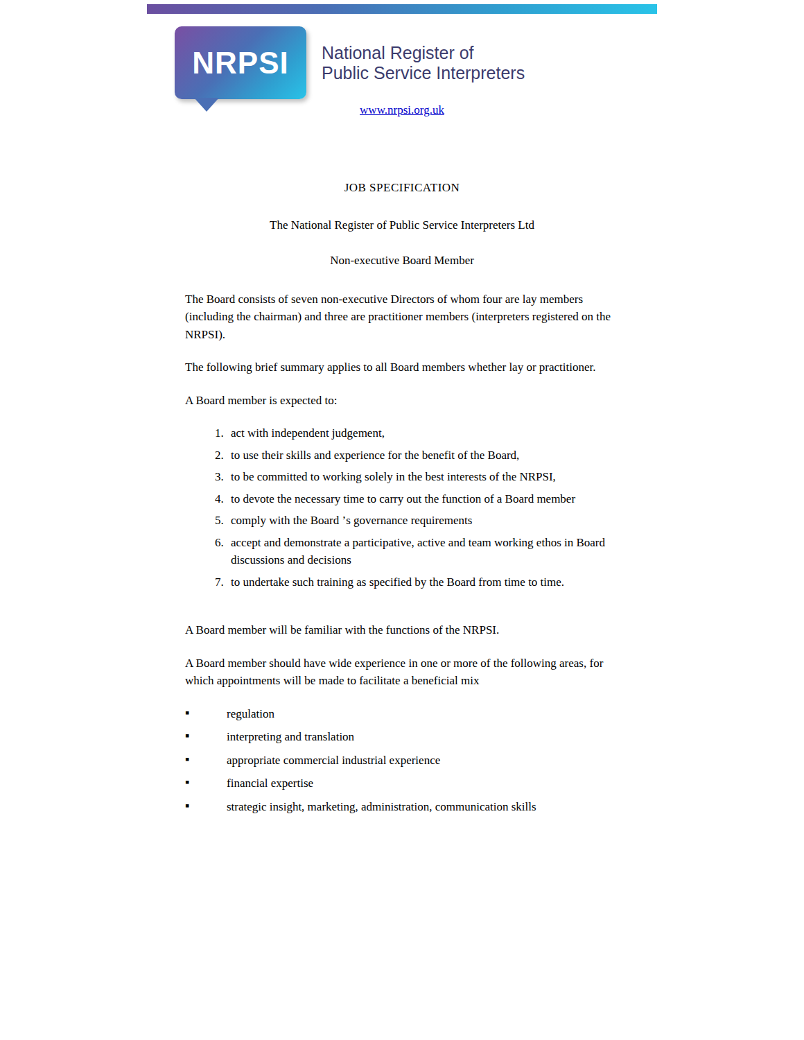NRPSI National Register of
Public Service Interpreters
www.nrpsi.org.uk
JOB SPECIFICATION
The National Register of Public Service Interpreters Ltd
Non-executive Board Member
The Board consists of seven non-executive Directors of whom four are lay members (including the chairman) and three are practitioner members (interpreters registered on the NRPSI).
The following brief summary applies to all Board members whether lay or practitioner.
A Board member is expected to:
act with independent judgement,
to use their skills and experience for the benefit of the Board,
to be committed to working solely in the best interests of the NRPSI,
to devote the necessary time to carry out the function of a Board member
comply with the Board ʼs governance requirements
accept and demonstrate a participative, active and team working ethos in Board discussions and decisions
to undertake such training as specified by the Board from time to time.
A Board member will be familiar with the functions of the NRPSI.
A Board member should have wide experience in one or more of the following areas, for which appointments will be made to facilitate a beneficial mix
regulation
interpreting and translation
appropriate commercial industrial experience
financial expertise
strategic insight, marketing, administration, communication skills